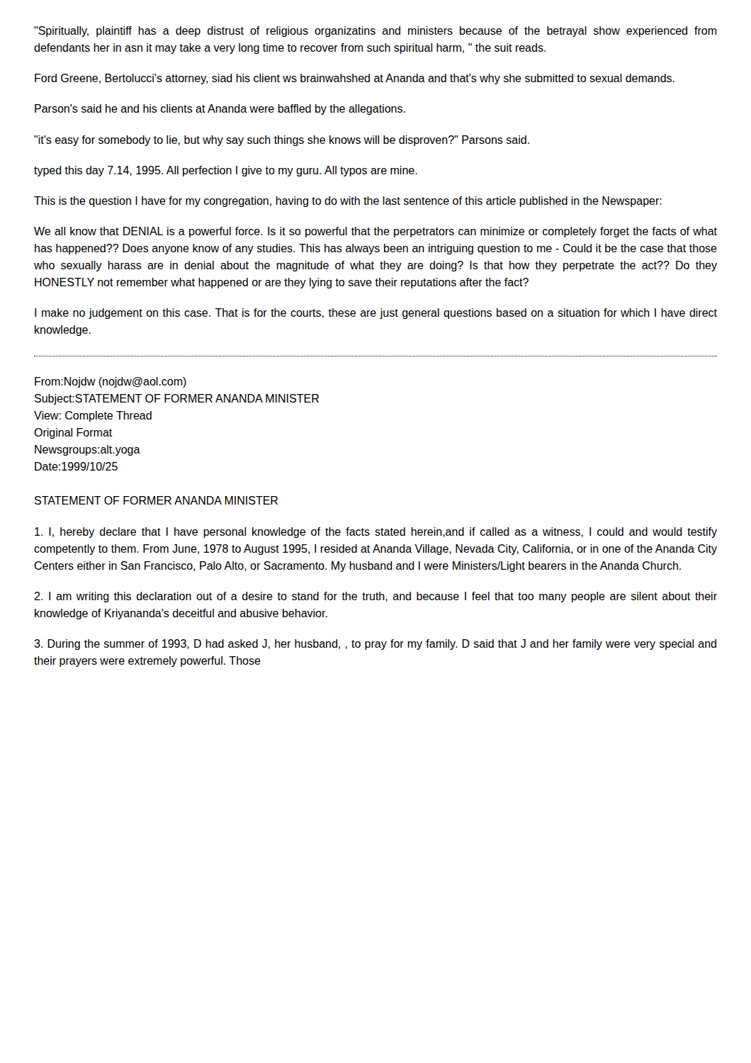"Spiritually, plaintiff has a deep distrust of religious organizatins and ministers because of the betrayal show experienced from defendants her in asn it may take a very long time to recover from such spiritual harm, " the suit reads.
Ford Greene, Bertolucci's attorney, siad his client ws brainwahshed at Ananda and that's why she submitted to sexual demands.
Parson's said he and his clients at Ananda were baffled by the allegations.
"it's easy for somebody to lie, but why say such things she knows will be disproven?" Parsons said.
typed this day 7.14, 1995. All perfection I give to my guru. All typos are mine.
This is the question I have for my congregation, having to do with the last sentence of this article published in the Newspaper:
We all know that DENIAL is a powerful force. Is it so powerful that the perpetrators can minimize or completely forget the facts of what has happened?? Does anyone know of any studies. This has always been an intriguing question to me - Could it be the case that those who sexually harass are in denial about the magnitude of what they are doing? Is that how they perpetrate the act?? Do they HONESTLY not remember what happened or are they lying to save their reputations after the fact?
I make no judgement on this case. That is for the courts, these are just general questions based on a situation for which I have direct knowledge.
From:Nojdw (nojdw@aol.com)
Subject:STATEMENT OF FORMER ANANDA MINISTER
View: Complete Thread
Original Format
Newsgroups:alt.yoga
Date:1999/10/25
STATEMENT OF FORMER ANANDA MINISTER
1. I, hereby declare that I have personal knowledge of the facts stated herein,and if called as a witness, I could and would testify competently to them. From June, 1978 to August 1995, I resided at Ananda Village, Nevada City, California, or in one of the Ananda City Centers either in San Francisco, Palo Alto, or Sacramento. My husband and I were Ministers/Light bearers in the Ananda Church.
2. I am writing this declaration out of a desire to stand for the truth, and because I feel that too many people are silent about their knowledge of Kriyananda's deceitful and abusive behavior.
3. During the summer of 1993, D had asked J, her husband, , to pray for my family. D said that J and her family were very special and their prayers were extremely powerful. Those